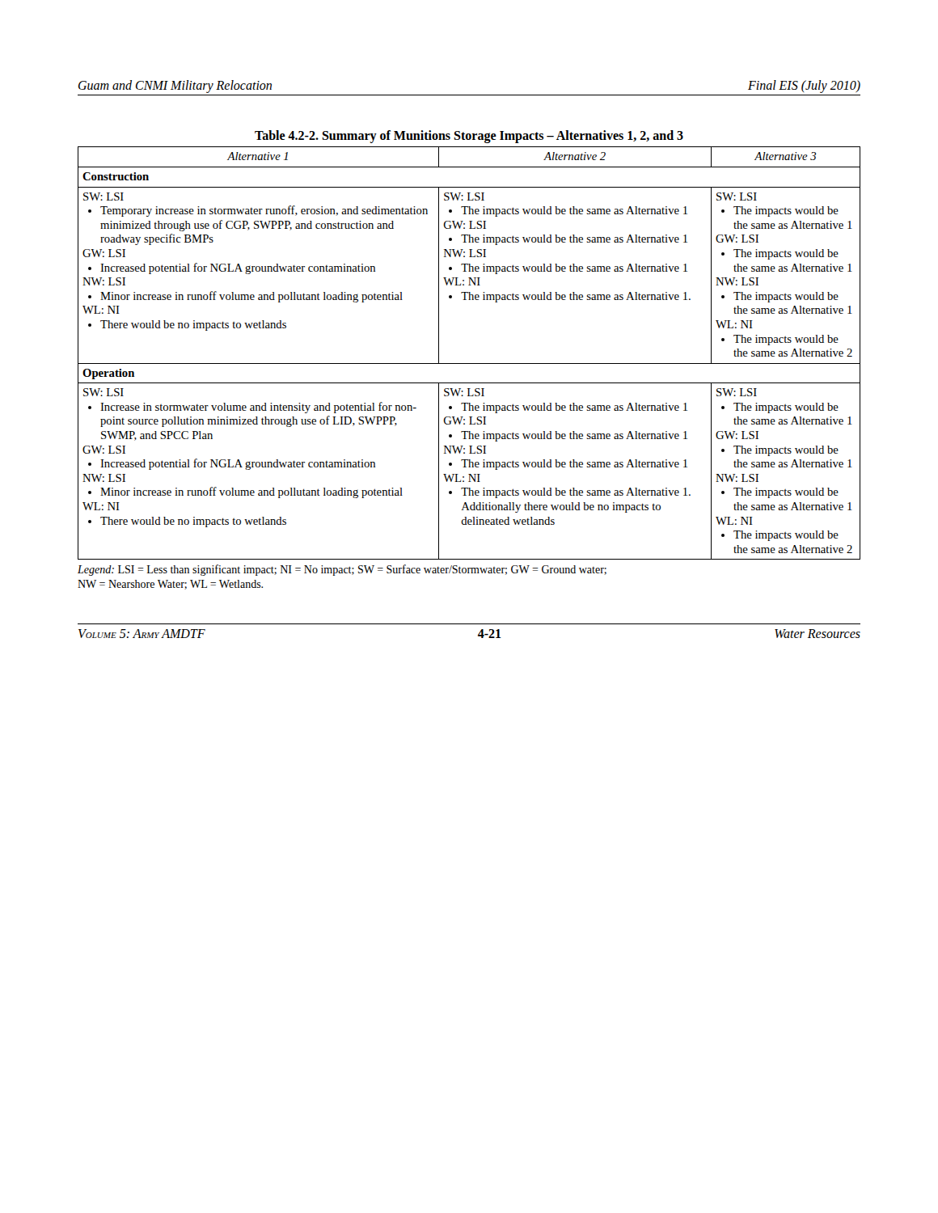Guam and CNMI Military Relocation Final EIS (July 2010)
Table 4.2-2. Summary of Munitions Storage Impacts – Alternatives 1, 2, and 3
| Alternative 1 | Alternative 2 | Alternative 3 |
| --- | --- | --- |
| Construction |
| SW: LSI Temporary increase in stormwater runoff, erosion, and sedimentation minimized through use of CGP, SWPPP, and construction and roadway specific BMPs GW: LSI Increased potential for NGLA groundwater contamination NW: LSI Minor increase in runoff volume and pollutant loading potential WL: NI There would be no impacts to wetlands | SW: LSI The impacts would be the same as Alternative 1 GW: LSI The impacts would be the same as Alternative 1 NW: LSI The impacts would be the same as Alternative 1 WL: NI The impacts would be the same as Alternative 1. | SW: LSI The impacts would be the same as Alternative 1 GW: LSI The impacts would be the same as Alternative 1 NW: LSI The impacts would be the same as Alternative 1 WL: NI The impacts would be the same as Alternative 2 |
| Operation |
| SW: LSI Increase in stormwater volume and intensity and potential for non-point source pollution minimized through use of LID, SWPPP, SWMP, and SPCC Plan GW: LSI Increased potential for NGLA groundwater contamination NW: LSI Minor increase in runoff volume and pollutant loading potential WL: NI There would be no impacts to wetlands | SW: LSI The impacts would be the same as Alternative 1 GW: LSI The impacts would be the same as Alternative 1 NW: LSI The impacts would be the same as Alternative 1 WL: NI The impacts would be the same as Alternative 1. Additionally there would be no impacts to delineated wetlands | SW: LSI The impacts would be the same as Alternative 1 GW: LSI The impacts would be the same as Alternative 1 NW: LSI The impacts would be the same as Alternative 1 WL: NI The impacts would be the same as Alternative 2 |
Legend: LSI = Less than significant impact; NI = No impact; SW = Surface water/Stormwater; GW = Ground water;
NW = Nearshore Water; WL = Wetlands.
Volume 5: Army AMDTF 4-21 Water Resources